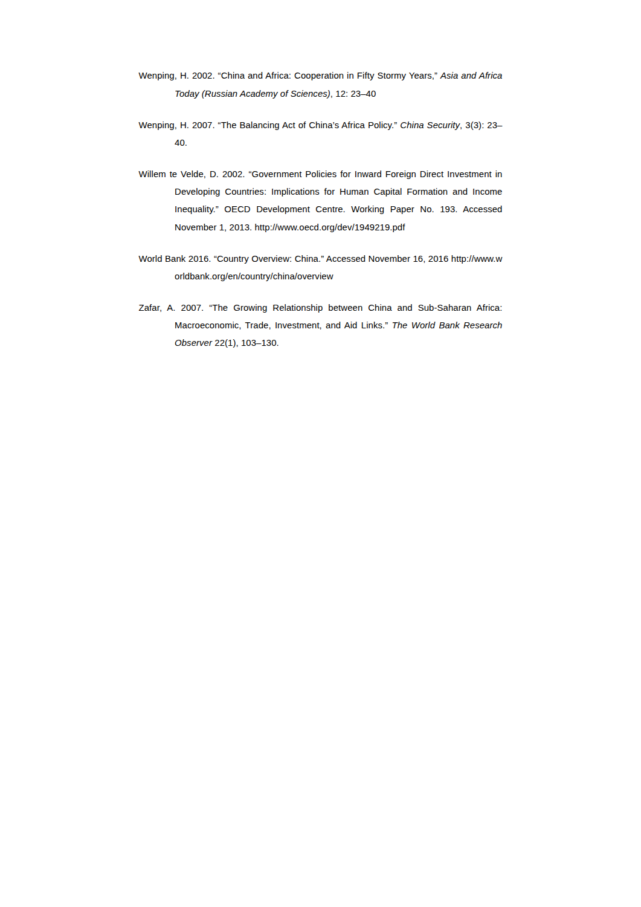Wenping, H. 2002. “China and Africa: Cooperation in Fifty Stormy Years,” Asia and Africa Today (Russian Academy of Sciences), 12: 23–40
Wenping, H. 2007. “The Balancing Act of China’s Africa Policy.” China Security, 3(3): 23–40.
Willem te Velde, D. 2002. “Government Policies for Inward Foreign Direct Investment in Developing Countries: Implications for Human Capital Formation and Income Inequality.” OECD Development Centre. Working Paper No. 193. Accessed November 1, 2013. http://www.oecd.org/dev/1949219.pdf
World Bank 2016. “Country Overview: China.” Accessed November 16, 2016 http://www.worldbank.org/en/country/china/overview
Zafar, A. 2007. “The Growing Relationship between China and Sub-Saharan Africa: Macroeconomic, Trade, Investment, and Aid Links.” The World Bank Research Observer 22(1), 103–130.